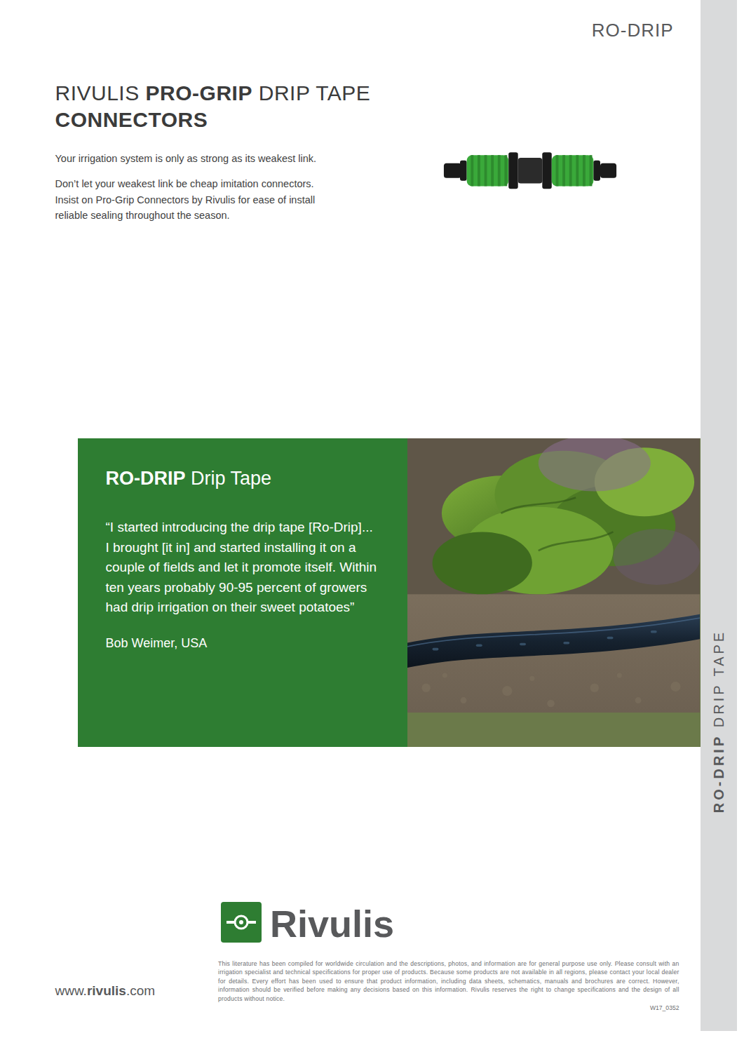RO-DRIP DRIP TAPE
RO-DRIP
RIVULIS PRO-GRIP DRIP TAPECONNECTORS
Your irrigation system is only as strong as its weakest link.
Don’t let your weakest link be cheap imitation connectors.
Insist on Pro-Grip Connectors by Rivulis for ease of install
reliable sealing throughout the season.
RO-DRIP Drip Tape
“I started introducing the drip tape [Ro-Drip]... I brought [it in] and started installing it on a couple of fields and let it promote itself. Within ten years probably 90-95 percent of growers had drip irrigation on their sweet potatoes”
Bob Weimer, USA
Rivulis
www.rivulis.com
This literature has been compiled for worldwide circulation and the descriptions, photos, and information are for general purpose use only. Please consult with an irrigation specialist and technical specifications for proper use of products. Because some products are not available in all regions, please contact your local dealer for details. Every effort has been used to ensure that product information, including data sheets, schematics, manuals and brochures are correct. However, information should be verified before making any decisions based on this information. Rivulis reserves the right to change specifications and the design of all products without notice.
W17_0352